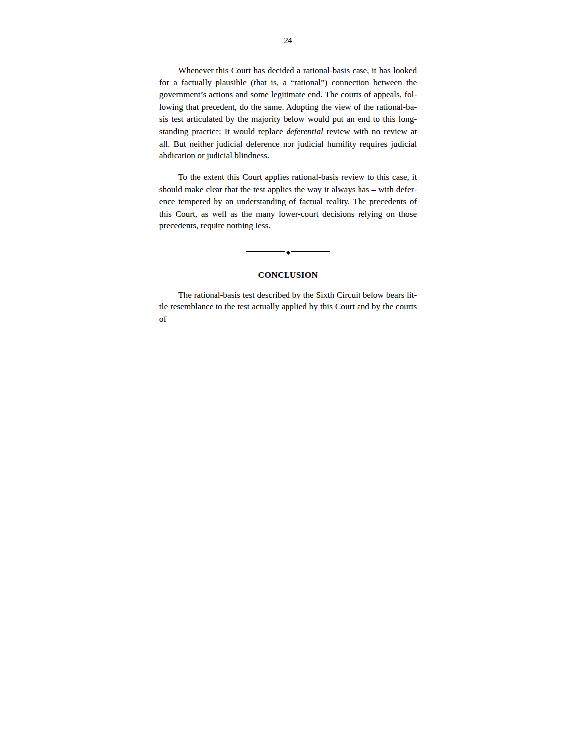24
Whenever this Court has decided a rational-basis case, it has looked for a factually plausible (that is, a “rational”) connection between the government’s actions and some legitimate end. The courts of appeals, following that precedent, do the same. Adopting the view of the rational-basis test articulated by the majority below would put an end to this longstanding practice: It would replace deferential review with no review at all. But neither judicial deference nor judicial humility requires judicial abdication or judicial blindness.
To the extent this Court applies rational-basis review to this case, it should make clear that the test applies the way it always has – with deference tempered by an understanding of factual reality. The precedents of this Court, as well as the many lower-court decisions relying on those precedents, require nothing less.
◆
CONCLUSION
The rational-basis test described by the Sixth Circuit below bears little resemblance to the test actually applied by this Court and by the courts of